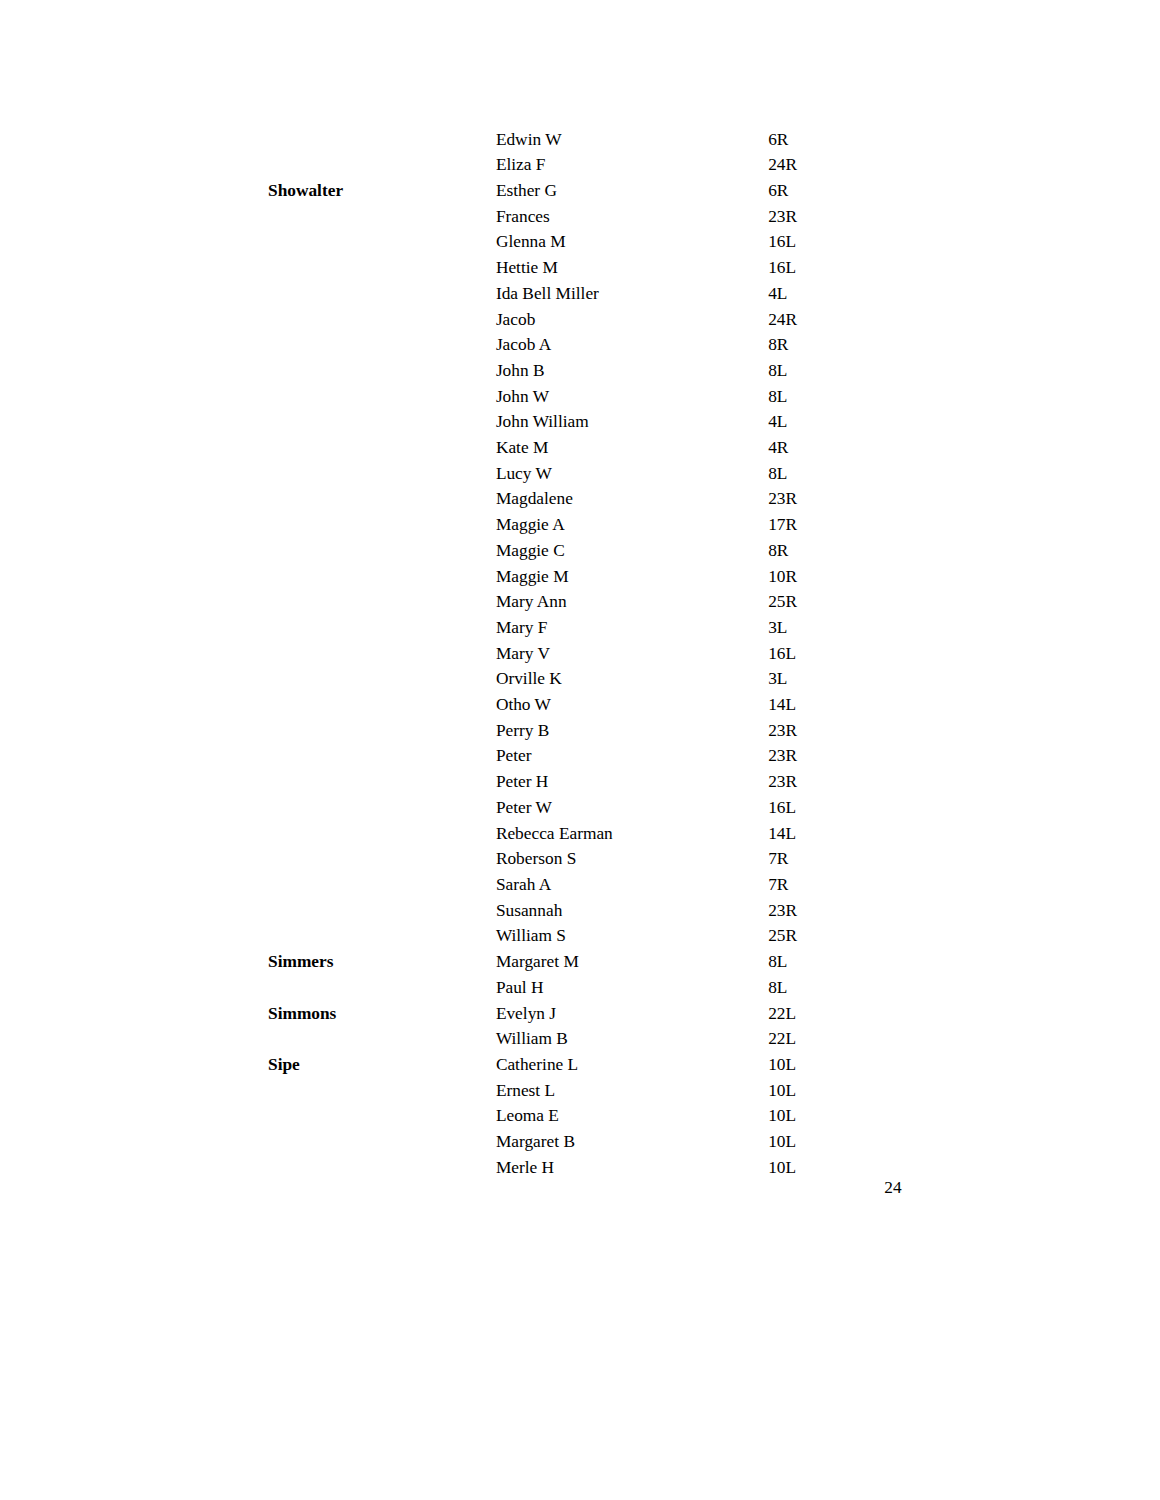| | Edwin W | 6R |
| | Eliza F | 24R |
| Showalter | Esther G | 6R |
| | Frances | 23R |
| | Glenna M | 16L |
| | Hettie M | 16L |
| | Ida Bell Miller | 4L |
| | Jacob | 24R |
| | Jacob A | 8R |
| | John B | 8L |
| | John W | 8L |
| | John William | 4L |
| | Kate M | 4R |
| | Lucy W | 8L |
| | Magdalene | 23R |
| | Maggie A | 17R |
| | Maggie C | 8R |
| | Maggie M | 10R |
| | Mary Ann | 25R |
| | Mary F | 3L |
| | Mary V | 16L |
| | Orville K | 3L |
| | Otho W | 14L |
| | Perry B | 23R |
| | Peter | 23R |
| | Peter H | 23R |
| | Peter W | 16L |
| | Rebecca Earman | 14L |
| | Roberson S | 7R |
| | Sarah A | 7R |
| | Susannah | 23R |
| | William S | 25R |
| Simmers | Margaret M | 8L |
| | Paul H | 8L |
| Simmons | Evelyn J | 22L |
| | William B | 22L |
| Sipe | Catherine L | 10L |
| | Ernest L | 10L |
| | Leoma E | 10L |
| | Margaret B | 10L |
| | Merle H | 10L |
24